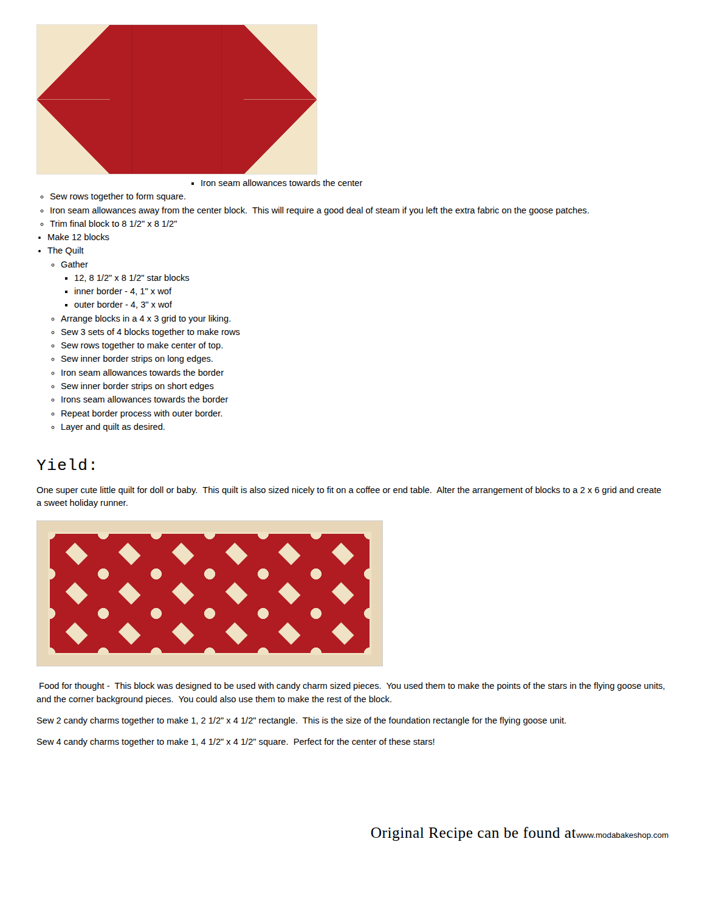Iron seam allowances towards the center
Sew rows together to form square.
Iron seam allowances away from the center block. This will require a good deal of steam if you left the extra fabric on the goose patches.
Trim final block to 8 1/2" x 8 1/2"
Make 12 blocks
The Quilt
Gather
12, 8 1/2" x 8 1/2" star blocks
inner border - 4, 1" x wof
outer border - 4, 3" x wof
Arrange blocks in a 4 x 3 grid to your liking.
Sew 3 sets of 4 blocks together to make rows
Sew rows together to make center of top.
Sew inner border strips on long edges.
Iron seam allowances towards the border
Sew inner border strips on short edges
Irons seam allowances towards the border
Repeat border process with outer border.
Layer and quilt as desired.
Yield:
One super cute little quilt for doll or baby. This quilt is also sized nicely to fit on a coffee or end table. Alter the arrangement of blocks to a 2 x 6 grid and create a sweet holiday runner.
Food for thought - This block was designed to be used with candy charm sized pieces. You used them to make the points of the stars in the flying goose units, and the corner background pieces. You could also use them to make the rest of the block.
Sew 2 candy charms together to make 1, 2 1/2" x 4 1/2" rectangle. This is the size of the foundation rectangle for the flying goose unit.
Sew 4 candy charms together to make 1, 4 1/2" x 4 1/2" square. Perfect for the center of these stars!
Original Recipe can be found at www.modabakeshop.com